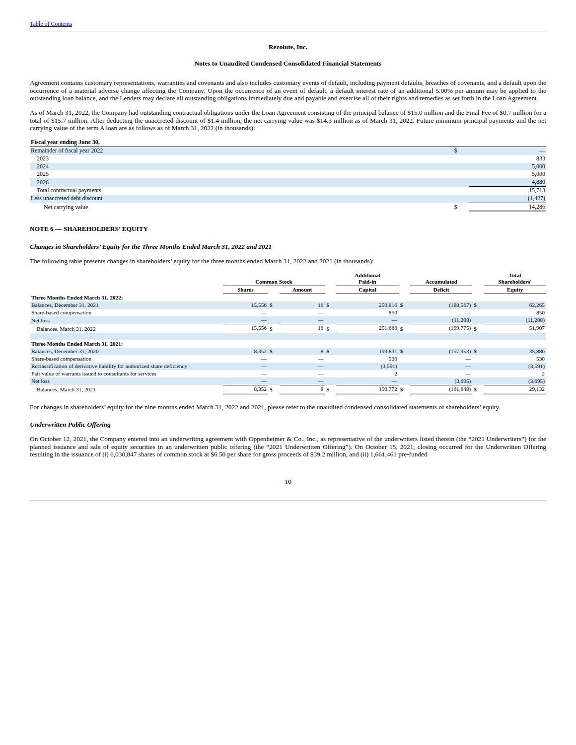Table of Contents
Rezolute, Inc.
Notes to Unaudited Condensed Consolidated Financial Statements
Agreement contains customary representations, warranties and covenants and also includes customary events of default, including payment defaults, breaches of covenants, and a default upon the occurrence of a material adverse change affecting the Company. Upon the occurrence of an event of default, a default interest rate of an additional 5.00% per annum may be applied to the outstanding loan balance, and the Lenders may declare all outstanding obligations immediately due and payable and exercise all of their rights and remedies as set forth in the Loan Agreement.
As of March 31, 2022, the Company had outstanding contractual obligations under the Loan Agreement consisting of the principal balance of $15.0 million and the Final Fee of $0.7 million for a total of $15.7 million. After deducting the unaccreted discount of $1.4 million, the net carrying value was $14.3 million as of March 31, 2022. Future minimum principal payments and the net carrying value of the term A loan are as follows as of March 31, 2022 (in thousands):
| Fiscal year ending June 30, | | |
| Remainder of fiscal year 2022 | | $ | — |
| 2023 | | | 833 |
| 2024 | | | 5,000 |
| 2025 | | | 5,000 |
| 2026 | | | 4,880 |
| Total contractual payments | | | 15,713 |
| Less unaccreted debt discount | | | (1,427) |
| Net carrying value | | $ | 14,286 |
NOTE 6 — SHAREHOLDERS’ EQUITY
Changes in Shareholders’ Equity for the Three Months Ended March 31, 2022 and 2021
The following table presents changes in shareholders’ equity for the three months ended March 31, 2022 and 2021 (in thousands):
| | Common Stock | | Additional Paid-in | | Accumulated | | Total Shareholders' |
| --- | --- | --- | --- | --- | --- | --- | --- |
| | Shares | | Amount | | Capital | | Deficit | | Equity |
| Three Months Ended March 31, 2022: | | | | | | | | | |
| Balances, December 31, 2021 | 15,556 | $ | 16 | $ | 250,816 | $ | (188,567) | $ | 62,265 |
| Share-based compensation | — | | — | | 850 | | — | | 850 |
| Net loss | — | | — | | — | | (11,208) | | (11,208) |
| Balances, March 31, 2022 | 15,556 | $ | 16 | $ | 251,666 | $ | (199,775) | $ | 51,907 |
| Three Months Ended March 31, 2021: | | | | | | | | | |
| Balances, December 31, 2020 | 8,352 | $ | 8 | $ | 193,831 | $ | (157,953) | $ | 35,886 |
| Share-based compensation | — | | — | | 530 | | — | | 530 |
| Reclassification of derivative liability for authorized share deficiency | — | | — | | (3,591) | | — | | (3,591) |
| Fair value of warrants issued to consultants for services | — | | — | | 2 | | — | | 2 |
| Net loss | — | | — | | — | | (3,695) | | (3,695) |
| Balances, March 31, 2021 | 8,352 | $ | 8 | $ | 190,772 | $ | (161,648) | $ | 29,132 |
For changes in shareholders’ equity for the nine months ended March 31, 2022 and 2021, please refer to the unaudited condensed consolidated statements of shareholders’ equity.
Underwritten Public Offering
On October 12, 2021, the Company entered into an underwriting agreement with Oppenheimer & Co., Inc., as representative of the underwriters listed therein (the “2021 Underwriters”) for the planned issuance and sale of equity securities in an underwritten public offering (the “2021 Underwritten Offering”). On October 15, 2021, closing occurred for the Underwritten Offering resulting in the issuance of (i) 6,030,847 shares of common stock at $6.50 per share for gross proceeds of $39.2 million, and (ii) 1,661,461 pre-funded
10